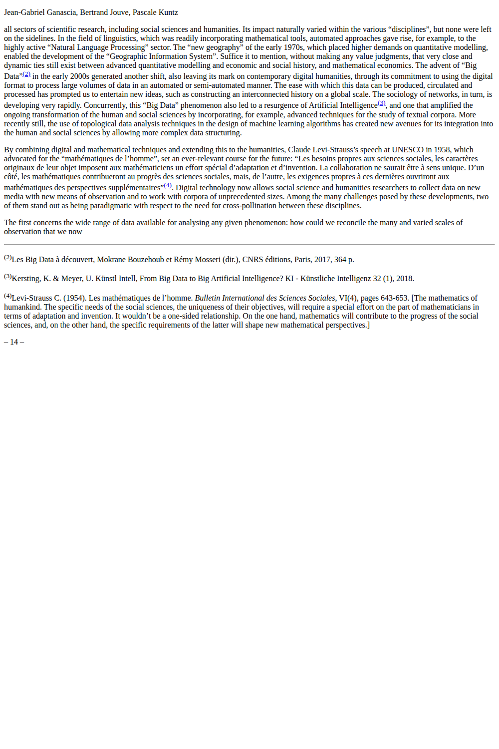Jean-Gabriel Ganascia, Bertrand Jouve, Pascale Kuntz
all sectors of scientific research, including social sciences and humanities. Its impact naturally varied within the various “disciplines”, but none were left on the sidelines. In the field of linguistics, which was readily incorporating mathematical tools, automated approaches gave rise, for example, to the highly active “Natural Language Processing” sector. The “new geography” of the early 1970s, which placed higher demands on quantitative modelling, enabled the development of the “Geographic Information System”. Suffice it to mention, without making any value judgments, that very close and dynamic ties still exist between advanced quantitative modelling and economic and social history, and mathematical economics. The advent of “Big Data”(2) in the early 2000s generated another shift, also leaving its mark on contemporary digital humanities, through its commitment to using the digital format to process large volumes of data in an automated or semi-automated manner. The ease with which this data can be produced, circulated and processed has prompted us to entertain new ideas, such as constructing an interconnected history on a global scale. The sociology of networks, in turn, is developing very rapidly. Concurrently, this “Big Data” phenomenon also led to a resurgence of Artificial Intelligence(3), and one that amplified the ongoing transformation of the human and social sciences by incorporating, for example, advanced techniques for the study of textual corpora. More recently still, the use of topological data analysis techniques in the design of machine learning algorithms has created new avenues for its integration into the human and social sciences by allowing more complex data structuring.
By combining digital and mathematical techniques and extending this to the humanities, Claude Levi-Strauss’s speech at UNESCO in 1958, which advocated for the “mathématiques de l’homme”, set an ever-relevant course for the future: “Les besoins propres aux sciences sociales, les caractères originaux de leur objet imposent aux mathématiciens un effort spécial d’adaptation et d’invention. La collaboration ne saurait être à sens unique. D’un côté, les mathématiques contribueront au progrès des sciences sociales, mais, de l’autre, les exigences propres à ces dernières ouvriront aux mathématiques des perspectives supplémentaires”(4). Digital technology now allows social science and humanities researchers to collect data on new media with new means of observation and to work with corpora of unprecedented sizes. Among the many challenges posed by these developments, two of them stand out as being paradigmatic with respect to the need for cross-pollination between these disciplines.
The first concerns the wide range of data available for analysing any given phenomenon: how could we reconcile the many and varied scales of observation that we now
(2)Les Big Data à découvert, Mokrane Bouzehoub et Rémy Mosseri (dir.), CNRS éditions, Paris, 2017, 364 p.
(3)Kersting, K. & Meyer, U. Künstl Intell, From Big Data to Big Artificial Intelligence? KI - Künstliche Intelligenz 32 (1), 2018.
(4)Levi-Strauss C. (1954). Les mathématiques de l’homme. Bulletin International des Sciences Sociales, VI(4), pages 643-653. [The mathematics of humankind. The specific needs of the social sciences, the uniqueness of their objectives, will require a special effort on the part of mathematicians in terms of adaptation and invention. It wouldn’t be a one-sided relationship. On the one hand, mathematics will contribute to the progress of the social sciences, and, on the other hand, the specific requirements of the latter will shape new mathematical perspectives.]
– 14 –